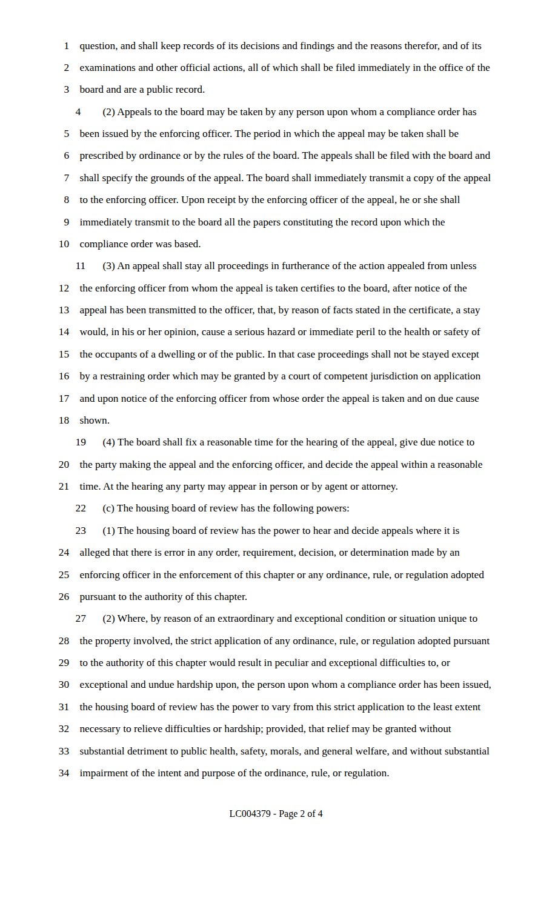question, and shall keep records of its decisions and findings and the reasons therefor, and of its
examinations and other official actions, all of which shall be filed immediately in the office of the
board and are a public record.
(2) Appeals to the board may be taken by any person upon whom a compliance order has
been issued by the enforcing officer. The period in which the appeal may be taken shall be
prescribed by ordinance or by the rules of the board. The appeals shall be filed with the board and
shall specify the grounds of the appeal. The board shall immediately transmit a copy of the appeal
to the enforcing officer. Upon receipt by the enforcing officer of the appeal, he or she shall
immediately transmit to the board all the papers constituting the record upon which the
compliance order was based.
(3) An appeal shall stay all proceedings in furtherance of the action appealed from unless
the enforcing officer from whom the appeal is taken certifies to the board, after notice of the
appeal has been transmitted to the officer, that, by reason of facts stated in the certificate, a stay
would, in his or her opinion, cause a serious hazard or immediate peril to the health or safety of
the occupants of a dwelling or of the public. In that case proceedings shall not be stayed except
by a restraining order which may be granted by a court of competent jurisdiction on application
and upon notice of the enforcing officer from whose order the appeal is taken and on due cause
shown.
(4) The board shall fix a reasonable time for the hearing of the appeal, give due notice to
the party making the appeal and the enforcing officer, and decide the appeal within a reasonable
time. At the hearing any party may appear in person or by agent or attorney.
(c) The housing board of review has the following powers:
(1) The housing board of review has the power to hear and decide appeals where it is
alleged that there is error in any order, requirement, decision, or determination made by an
enforcing officer in the enforcement of this chapter or any ordinance, rule, or regulation adopted
pursuant to the authority of this chapter.
(2) Where, by reason of an extraordinary and exceptional condition or situation unique to
the property involved, the strict application of any ordinance, rule, or regulation adopted pursuant
to the authority of this chapter would result in peculiar and exceptional difficulties to, or
exceptional and undue hardship upon, the person upon whom a compliance order has been issued,
the housing board of review has the power to vary from this strict application to the least extent
necessary to relieve difficulties or hardship; provided, that relief may be granted without
substantial detriment to public health, safety, morals, and general welfare, and without substantial
impairment of the intent and purpose of the ordinance, rule, or regulation.
LC004379 - Page 2 of 4